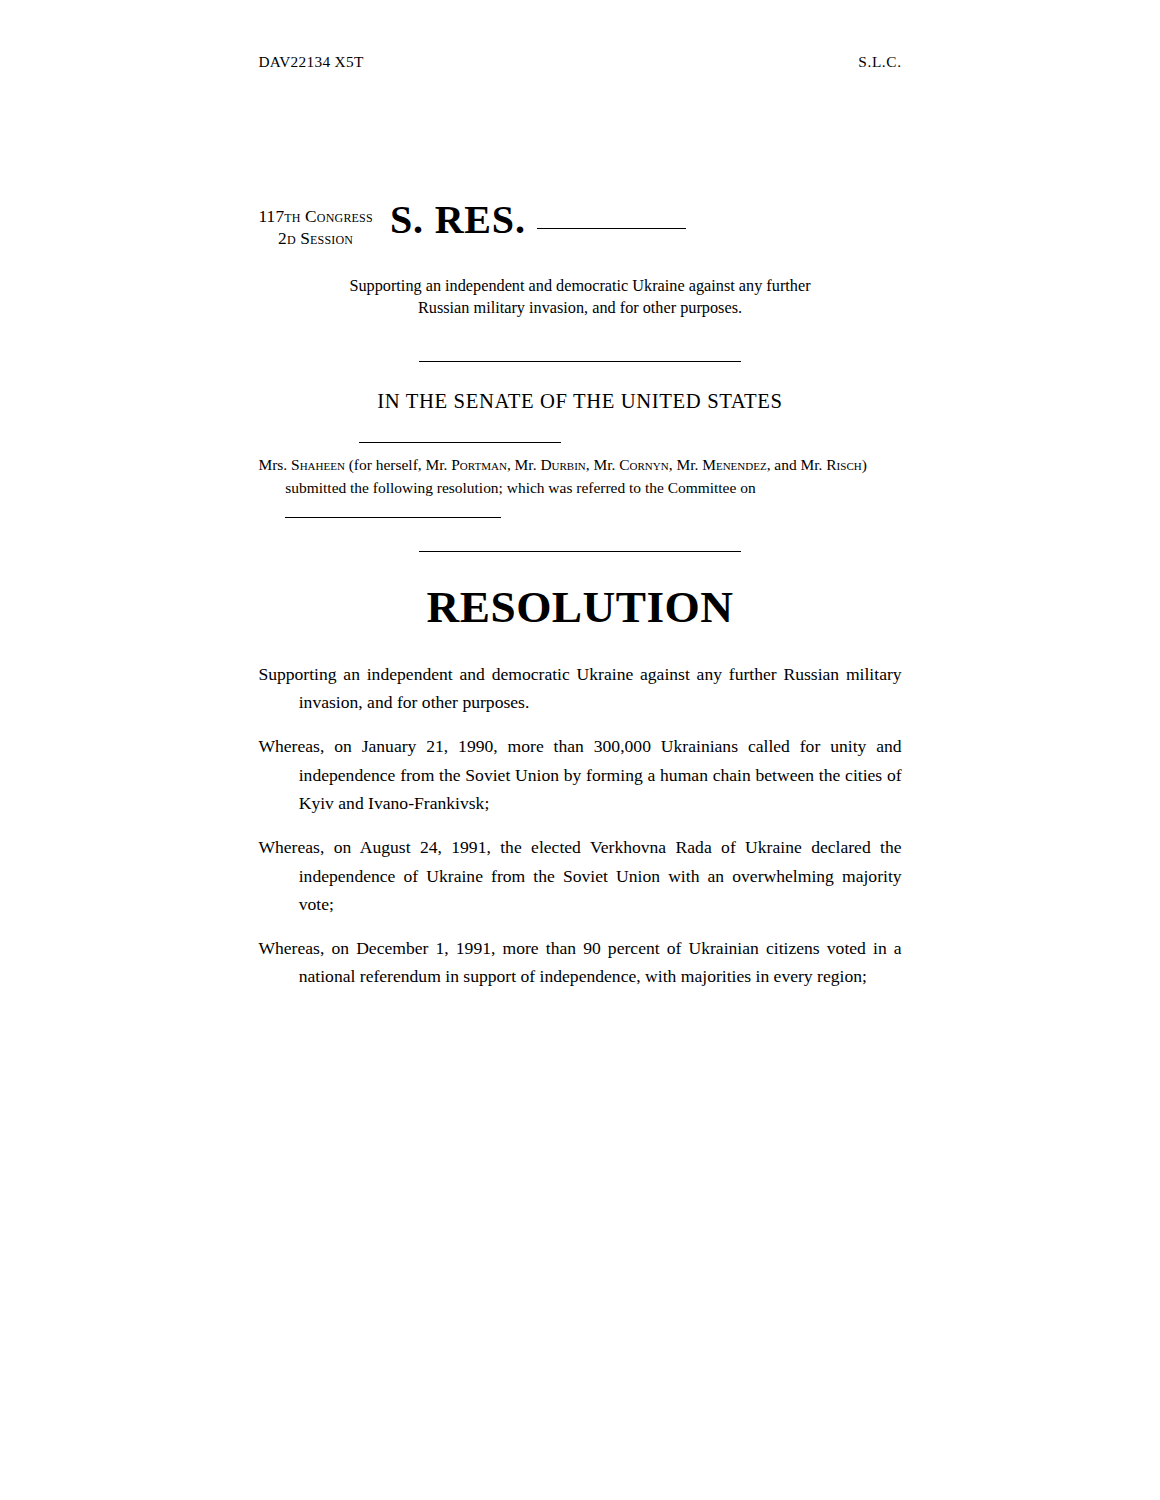DAV22134 X5T
S.L.C.
117th Congress
2d Session
S. RES.
Supporting an independent and democratic Ukraine against any further Russian military invasion, and for other purposes.
IN THE SENATE OF THE UNITED STATES
Mrs. Shaheen (for herself, Mr. Portman, Mr. Durbin, Mr. Cornyn, Mr. Menendez, and Mr. Risch) submitted the following resolution; which was referred to the Committee on
RESOLUTION
Supporting an independent and democratic Ukraine against any further Russian military invasion, and for other purposes.
Whereas, on January 21, 1990, more than 300,000 Ukrainians called for unity and independence from the Soviet Union by forming a human chain between the cities of Kyiv and Ivano-Frankivsk;
Whereas, on August 24, 1991, the elected Verkhovna Rada of Ukraine declared the independence of Ukraine from the Soviet Union with an overwhelming majority vote;
Whereas, on December 1, 1991, more than 90 percent of Ukrainian citizens voted in a national referendum in support of independence, with majorities in every region;